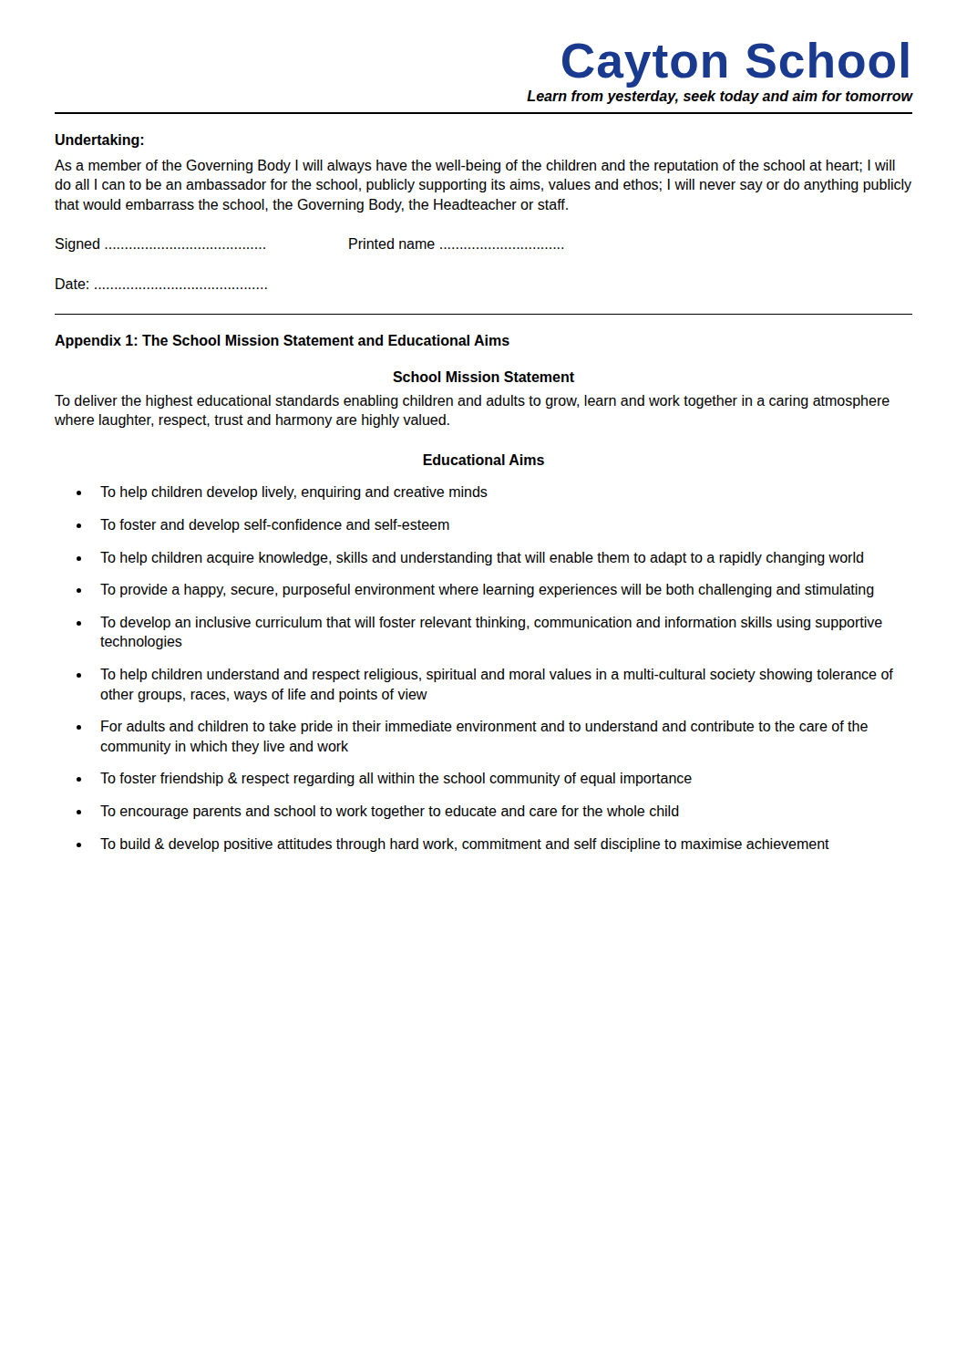Cayton School
Learn from yesterday, seek today and aim for tomorrow
Undertaking:
As a member of the Governing Body I will always have the well-being of the children and the reputation of the school at heart; I will do all I can to be an ambassador for the school, publicly supporting its aims, values and ethos; I will never say or do anything publicly that would embarrass the school, the Governing Body, the Headteacher or staff.
Signed ........................................Printed name ...............................
Date: ...........................................
Appendix 1: The School Mission Statement and Educational Aims
School Mission Statement
To deliver the highest educational standards enabling children and adults to grow, learn and work together in a caring atmosphere where laughter, respect, trust and harmony are highly valued.
Educational Aims
To help children develop lively, enquiring and creative minds
To foster and develop self-confidence and self-esteem
To help children acquire knowledge, skills and understanding that will enable them to adapt to a rapidly changing world
To provide a happy, secure, purposeful environment where learning experiences will be both challenging and stimulating
To develop an inclusive curriculum that will foster relevant thinking, communication and information skills using supportive technologies
To help children understand and respect religious, spiritual and moral values in a multi-cultural society showing tolerance of other groups, races, ways of life and points of view
For adults and children to take pride in their immediate environment and to understand and contribute to the care of the community in which they live and work
To foster friendship & respect regarding all within the school community of equal importance
To encourage parents and school to work together to educate and care for the whole child
To build & develop positive attitudes through hard work, commitment and self discipline to maximise achievement